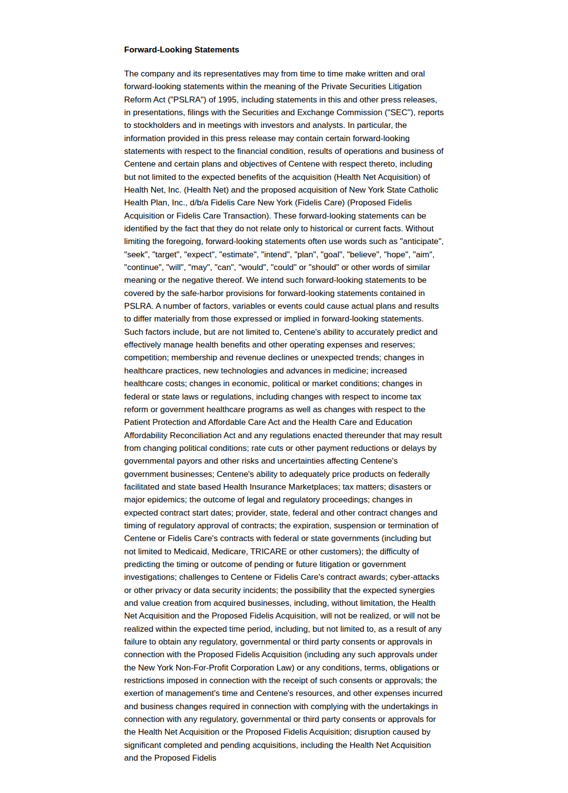Forward-Looking Statements
The company and its representatives may from time to time make written and oral forward-looking statements within the meaning of the Private Securities Litigation Reform Act ("PSLRA") of 1995, including statements in this and other press releases, in presentations, filings with the Securities and Exchange Commission ("SEC"), reports to stockholders and in meetings with investors and analysts. In particular, the information provided in this press release may contain certain forward-looking statements with respect to the financial condition, results of operations and business of Centene and certain plans and objectives of Centene with respect thereto, including but not limited to the expected benefits of the acquisition (Health Net Acquisition) of Health Net, Inc. (Health Net) and the proposed acquisition of New York State Catholic Health Plan, Inc., d/b/a Fidelis Care New York (Fidelis Care) (Proposed Fidelis Acquisition or Fidelis Care Transaction). These forward-looking statements can be identified by the fact that they do not relate only to historical or current facts. Without limiting the foregoing, forward-looking statements often use words such as "anticipate", "seek", "target", "expect", "estimate", "intend", "plan", "goal", "believe", "hope", "aim", "continue", "will", "may", "can", "would", "could" or "should" or other words of similar meaning or the negative thereof. We intend such forward-looking statements to be covered by the safe-harbor provisions for forward-looking statements contained in PSLRA. A number of factors, variables or events could cause actual plans and results to differ materially from those expressed or implied in forward-looking statements. Such factors include, but are not limited to, Centene's ability to accurately predict and effectively manage health benefits and other operating expenses and reserves; competition; membership and revenue declines or unexpected trends; changes in healthcare practices, new technologies and advances in medicine; increased healthcare costs; changes in economic, political or market conditions; changes in federal or state laws or regulations, including changes with respect to income tax reform or government healthcare programs as well as changes with respect to the Patient Protection and Affordable Care Act and the Health Care and Education Affordability Reconciliation Act and any regulations enacted thereunder that may result from changing political conditions; rate cuts or other payment reductions or delays by governmental payors and other risks and uncertainties affecting Centene's government businesses; Centene's ability to adequately price products on federally facilitated and state based Health Insurance Marketplaces; tax matters; disasters or major epidemics; the outcome of legal and regulatory proceedings; changes in expected contract start dates; provider, state, federal and other contract changes and timing of regulatory approval of contracts; the expiration, suspension or termination of Centene or Fidelis Care's contracts with federal or state governments (including but not limited to Medicaid, Medicare, TRICARE or other customers); the difficulty of predicting the timing or outcome of pending or future litigation or government investigations; challenges to Centene or Fidelis Care's contract awards; cyber-attacks or other privacy or data security incidents; the possibility that the expected synergies and value creation from acquired businesses, including, without limitation, the Health Net Acquisition and the Proposed Fidelis Acquisition, will not be realized, or will not be realized within the expected time period, including, but not limited to, as a result of any failure to obtain any regulatory, governmental or third party consents or approvals in connection with the Proposed Fidelis Acquisition (including any such approvals under the New York Non-For-Profit Corporation Law) or any conditions, terms, obligations or restrictions imposed in connection with the receipt of such consents or approvals; the exertion of management's time and Centene's resources, and other expenses incurred and business changes required in connection with complying with the undertakings in connection with any regulatory, governmental or third party consents or approvals for the Health Net Acquisition or the Proposed Fidelis Acquisition; disruption caused by significant completed and pending acquisitions, including the Health Net Acquisition and the Proposed Fidelis